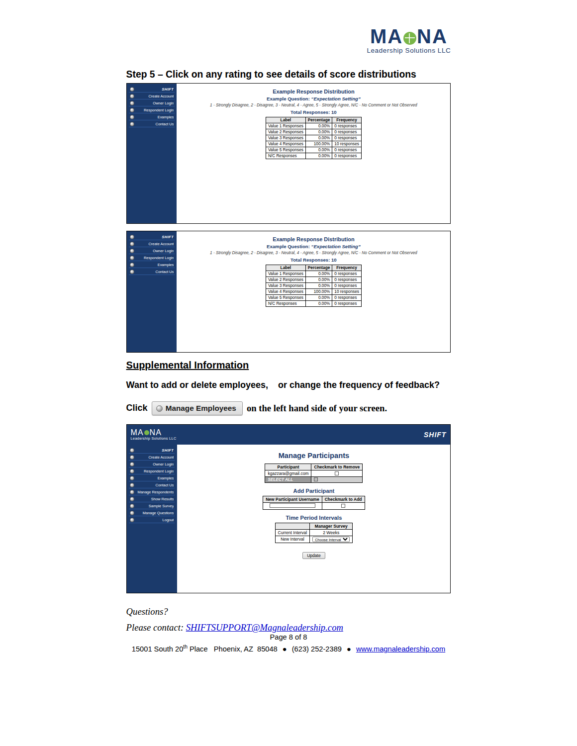MA NA
Leadership Solutions LLC
Step 5 – Click on any rating to see details of score distributions
SHIFT
Create Account
Owner Login
Respondent Login
Examples
Contact Us
Example Response Distribution
Example Question: “Expectation Setting”
1 - Strongly Disagree, 2 - Disagree, 3 - Neutral, 4 - Agree, 5 - Strongly Agree, N/C - No Comment or Not Observed
Total Responses: 10
| Label | Percentage | Frequency |
| --- | --- | --- |
| Value 1 Responses | 0.00% | 0 responses |
| Value 2 Responses | 0.00% | 0 responses |
| Value 3 Responses | 0.00% | 0 responses |
| Value 4 Responses | 100.00% | 10 responses |
| Value 5 Responses | 0.00% | 0 responses |
| N/C Responses | 0.00% | 0 responses |
SHIFT
Create Account
Owner Login
Respondent Login
Examples
Contact Us
Example Response Distribution
Example Question: “Expectation Setting”
1 - Strongly Disagree, 2 - Disagree, 3 - Neutral, 4 - Agree, 5 - Strongly Agree, N/C - No Comment or Not Observed
Total Responses: 10
| Label | Percentage | Frequency |
| --- | --- | --- |
| Value 1 Responses | 0.00% | 0 responses |
| Value 2 Responses | 0.00% | 0 responses |
| Value 3 Responses | 0.00% | 0 responses |
| Value 4 Responses | 100.00% | 10 responses |
| Value 5 Responses | 0.00% | 0 responses |
| N/C Responses | 0.00% | 0 responses |
Supplemental Information
Want to add or delete employees, or change the frequency of feedback?
Click Manage Employees on the left hand side of your screen.
MA NALeadership Solutions LLC
SHIFT
SHIFT
Create Account
Owner Login
Respondent Login
Examples
Contact Us
Manage Respondents
Show Results
Sample Survey
Manage Questions
Logout
Manage Participants
| Participant | Checkmark to Remove |
| --- | --- |
| kgazzara@gmail.com | |
| SELECT ALL | |
Add Participant
| New Participant Username | Checkmark to Add |
| --- | --- |
Time Period Intervals
| | Manager Survey |
| --- | --- |
| Current Interval | 2 Weeks |
| New Interval | Choose Interval |
Update
Questions?
Please contact: SHIFTSUPPORT@Magnaleadership.com
Page 8 of 8
15001 South 20th Place Phoenix, AZ 85048 ● (623) 252-2389 ● www.magnaleadership.com